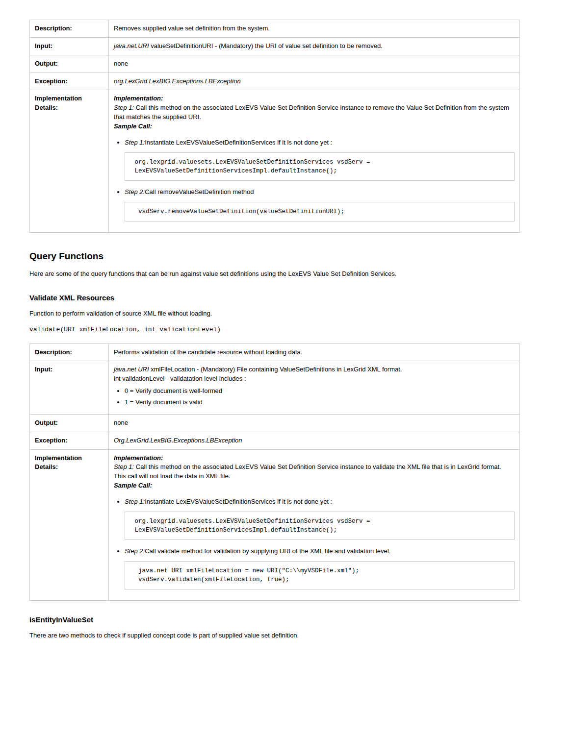| Description: | Removes supplied value set definition from the system. |
| Input: | java.net.URI valueSetDefinitionURI - (Mandatory) the URI of value set definition to be removed. |
| Output: | none |
| Exception: | org.LexGrid.LexBIG.Exceptions.LBException |
| Implementation Details: | Implementation: Step 1: Call this method on the associated LexEVS Value Set Definition Service instance to remove the Value Set Definition from the system that matches the supplied URI. Sample Call: Step 1: Instantiate LexEVSValueSetDefinitionServices if it is not done yet : org.lexgrid.valuesets.LexEVSValueSetDefinitionServices vsdServ = LexEVSValueSetDefinitionServicesImpl.defaultInstance(); Step 2: Call removeValueSetDefinition method vsdServ.removeValueSetDefinition(valueSetDefinitionURI); |
Query Functions
Here are some of the query functions that can be run against value set definitions using the LexEVS Value Set Definition Services.
Validate XML Resources
Function to perform validation of source XML file without loading.
validate(URI xmlFileLocation, int valicationLevel)
| Description: | Performs validation of the candidate resource without loading data. |
| Input: | java.net URI xmlFileLocation - (Mandatory) File containing ValueSetDefinitions in LexGrid XML format. int validationLevel - validatation level includes : 0 = Verify document is well-formed 1 = Verify document is valid |
| Output: | none |
| Exception: | Org.LexGrid.LexBIG.Exceptions.LBException |
| Implementation Details: | Implementation: Step 1: Call this method on the associated LexEVS Value Set Definition Service instance to validate the XML file that is in LexGrid format. This call will not load the data in XML file. Sample Call: Step 1: Instantiate LexEVSValueSetDefinitionServices if it is not done yet : org.lexgrid.valuesets.LexEVSValueSetDefinitionServices vsdServ = LexEVSValueSetDefinitionServicesImpl.defaultInstance(); Step 2: Call validate method for validation by supplying URI of the XML file and validation level. java.net URI xmlFileLocation = new URI("C:\\myVSDFile.xml"); vsdServ.validaten(xmlFileLocation, true); |
isEntityInValueSet
There are two methods to check if supplied concept code is part of supplied value set definition.